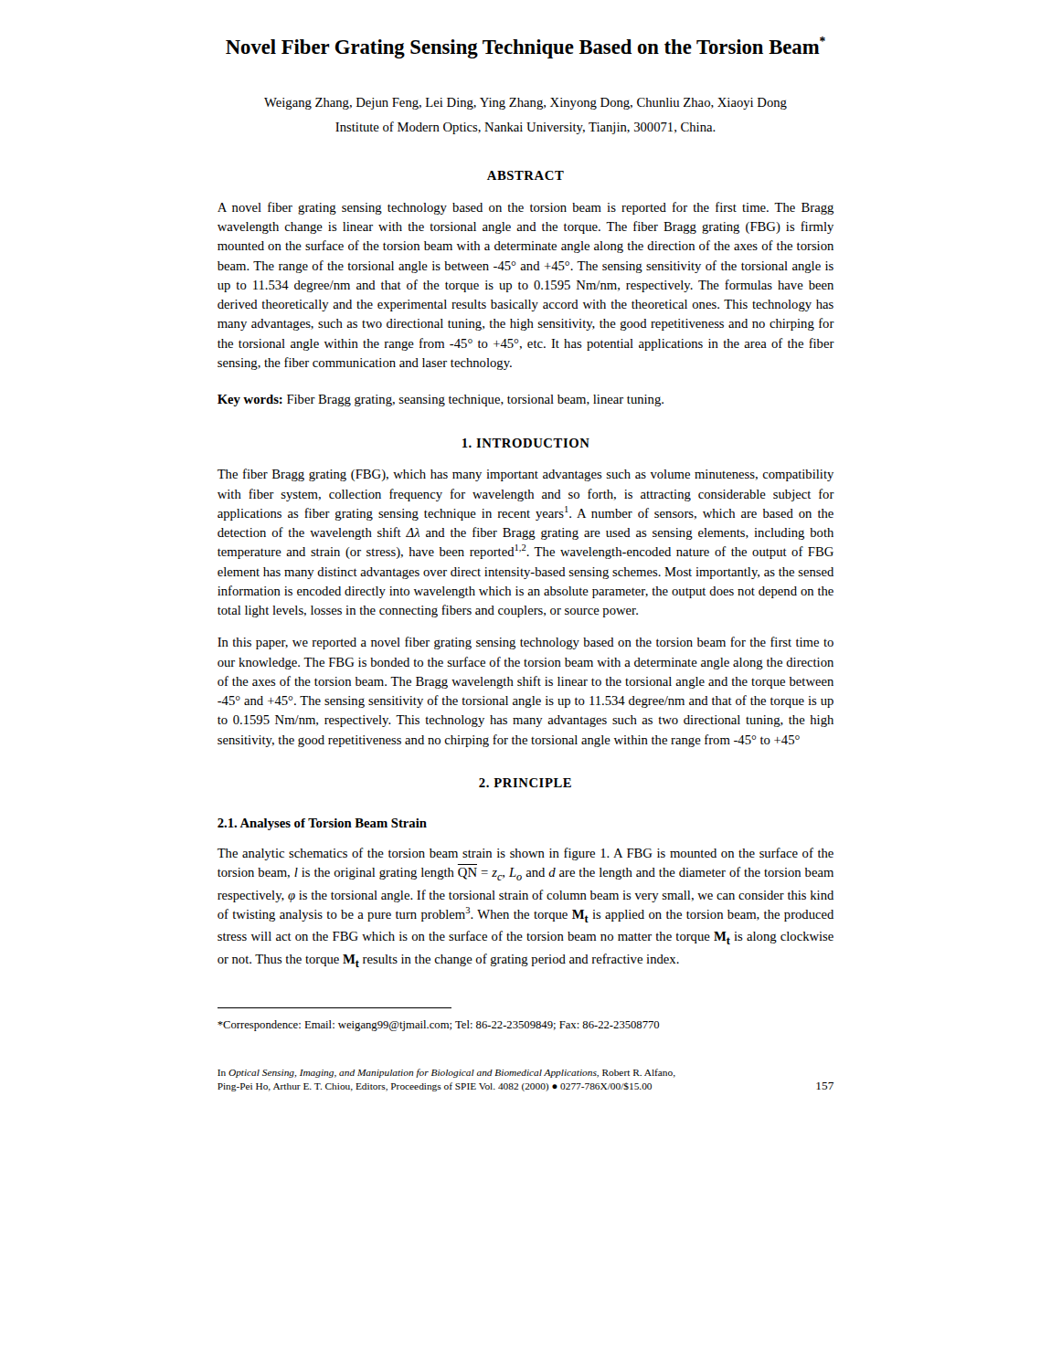Novel Fiber Grating Sensing Technique Based on the Torsion Beam*
Weigang Zhang, Dejun Feng, Lei Ding, Ying Zhang, Xinyong Dong, Chunliu Zhao, Xiaoyi Dong
Institute of Modern Optics, Nankai University, Tianjin, 300071, China.
ABSTRACT
A novel fiber grating sensing technology based on the torsion beam is reported for the first time. The Bragg wavelength change is linear with the torsional angle and the torque. The fiber Bragg grating (FBG) is firmly mounted on the surface of the torsion beam with a determinate angle along the direction of the axes of the torsion beam. The range of the torsional angle is between -45° and +45°. The sensing sensitivity of the torsional angle is up to 11.534 degree/nm and that of the torque is up to 0.1595 Nm/nm, respectively. The formulas have been derived theoretically and the experimental results basically accord with the theoretical ones. This technology has many advantages, such as two directional tuning, the high sensitivity, the good repetitiveness and no chirping for the torsional angle within the range from -45° to +45°, etc. It has potential applications in the area of the fiber sensing, the fiber communication and laser technology.
Key words: Fiber Bragg grating, seansing technique, torsional beam, linear tuning.
1. INTRODUCTION
The fiber Bragg grating (FBG), which has many important advantages such as volume minuteness, compatibility with fiber system, collection frequency for wavelength and so forth, is attracting considerable subject for applications as fiber grating sensing technique in recent years1. A number of sensors, which are based on the detection of the wavelength shift Δλ and the fiber Bragg grating are used as sensing elements, including both temperature and strain (or stress), have been reported1,2. The wavelength-encoded nature of the output of FBG element has many distinct advantages over direct intensity-based sensing schemes. Most importantly, as the sensed information is encoded directly into wavelength which is an absolute parameter, the output does not depend on the total light levels, losses in the connecting fibers and couplers, or source power.
In this paper, we reported a novel fiber grating sensing technology based on the torsion beam for the first time to our knowledge. The FBG is bonded to the surface of the torsion beam with a determinate angle along the direction of the axes of the torsion beam. The Bragg wavelength shift is linear to the torsional angle and the torque between -45° and +45°. The sensing sensitivity of the torsional angle is up to 11.534 degree/nm and that of the torque is up to 0.1595 Nm/nm, respectively. This technology has many advantages such as two directional tuning, the high sensitivity, the good repetitiveness and no chirping for the torsional angle within the range from -45° to +45°
2. PRINCIPLE
2.1. Analyses of Torsion Beam Strain
The analytic schematics of the torsion beam strain is shown in figure 1. A FBG is mounted on the surface of the torsion beam, l is the original grating length QN = zc, Lo and d are the length and the diameter of the torsion beam respectively, φ is the torsional angle. If the torsional strain of column beam is very small, we can consider this kind of twisting analysis to be a pure turn problem3. When the torque Mt is applied on the torsion beam, the produced stress will act on the FBG which is on the surface of the torsion beam no matter the torque Mt is along clockwise or not. Thus the torque Mt results in the change of grating period and refractive index.
*Correspondence: Email: weigang99@tjmail.com; Tel: 86-22-23509849; Fax: 86-22-23508770
In Optical Sensing, Imaging, and Manipulation for Biological and Biomedical Applications, Robert R. Alfano,
Ping-Pei Ho, Arthur E. T. Chiou, Editors, Proceedings of SPIE Vol. 4082 (2000) ● 0277-786X/00/$15.00 157